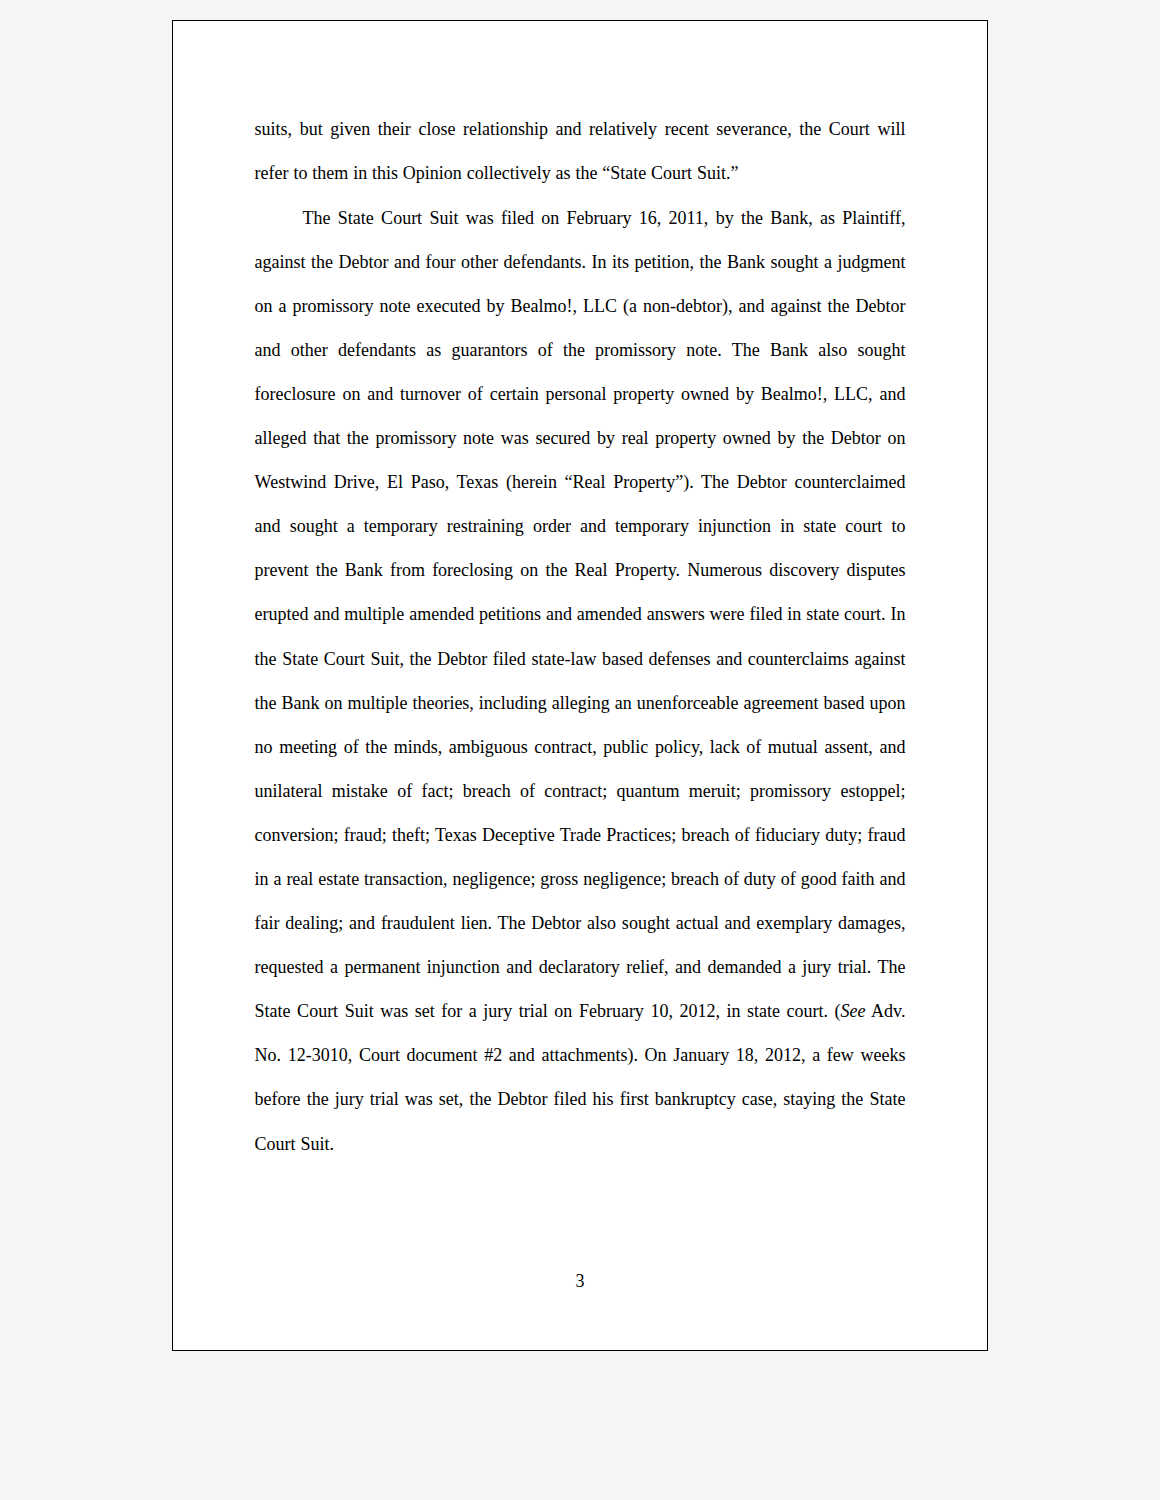suits, but given their close relationship and relatively recent severance, the Court will refer to them in this Opinion collectively as the “State Court Suit.”
The State Court Suit was filed on February 16, 2011, by the Bank, as Plaintiff, against the Debtor and four other defendants. In its petition, the Bank sought a judgment on a promissory note executed by Bealmo!, LLC (a non-debtor), and against the Debtor and other defendants as guarantors of the promissory note. The Bank also sought foreclosure on and turnover of certain personal property owned by Bealmo!, LLC, and alleged that the promissory note was secured by real property owned by the Debtor on Westwind Drive, El Paso, Texas (herein “Real Property”). The Debtor counterclaimed and sought a temporary restraining order and temporary injunction in state court to prevent the Bank from foreclosing on the Real Property. Numerous discovery disputes erupted and multiple amended petitions and amended answers were filed in state court. In the State Court Suit, the Debtor filed state-law based defenses and counterclaims against the Bank on multiple theories, including alleging an unenforceable agreement based upon no meeting of the minds, ambiguous contract, public policy, lack of mutual assent, and unilateral mistake of fact; breach of contract; quantum meruit; promissory estoppel; conversion; fraud; theft; Texas Deceptive Trade Practices; breach of fiduciary duty; fraud in a real estate transaction, negligence; gross negligence; breach of duty of good faith and fair dealing; and fraudulent lien. The Debtor also sought actual and exemplary damages, requested a permanent injunction and declaratory relief, and demanded a jury trial. The State Court Suit was set for a jury trial on February 10, 2012, in state court. (See Adv. No. 12-3010, Court document #2 and attachments). On January 18, 2012, a few weeks before the jury trial was set, the Debtor filed his first bankruptcy case, staying the State Court Suit.
3